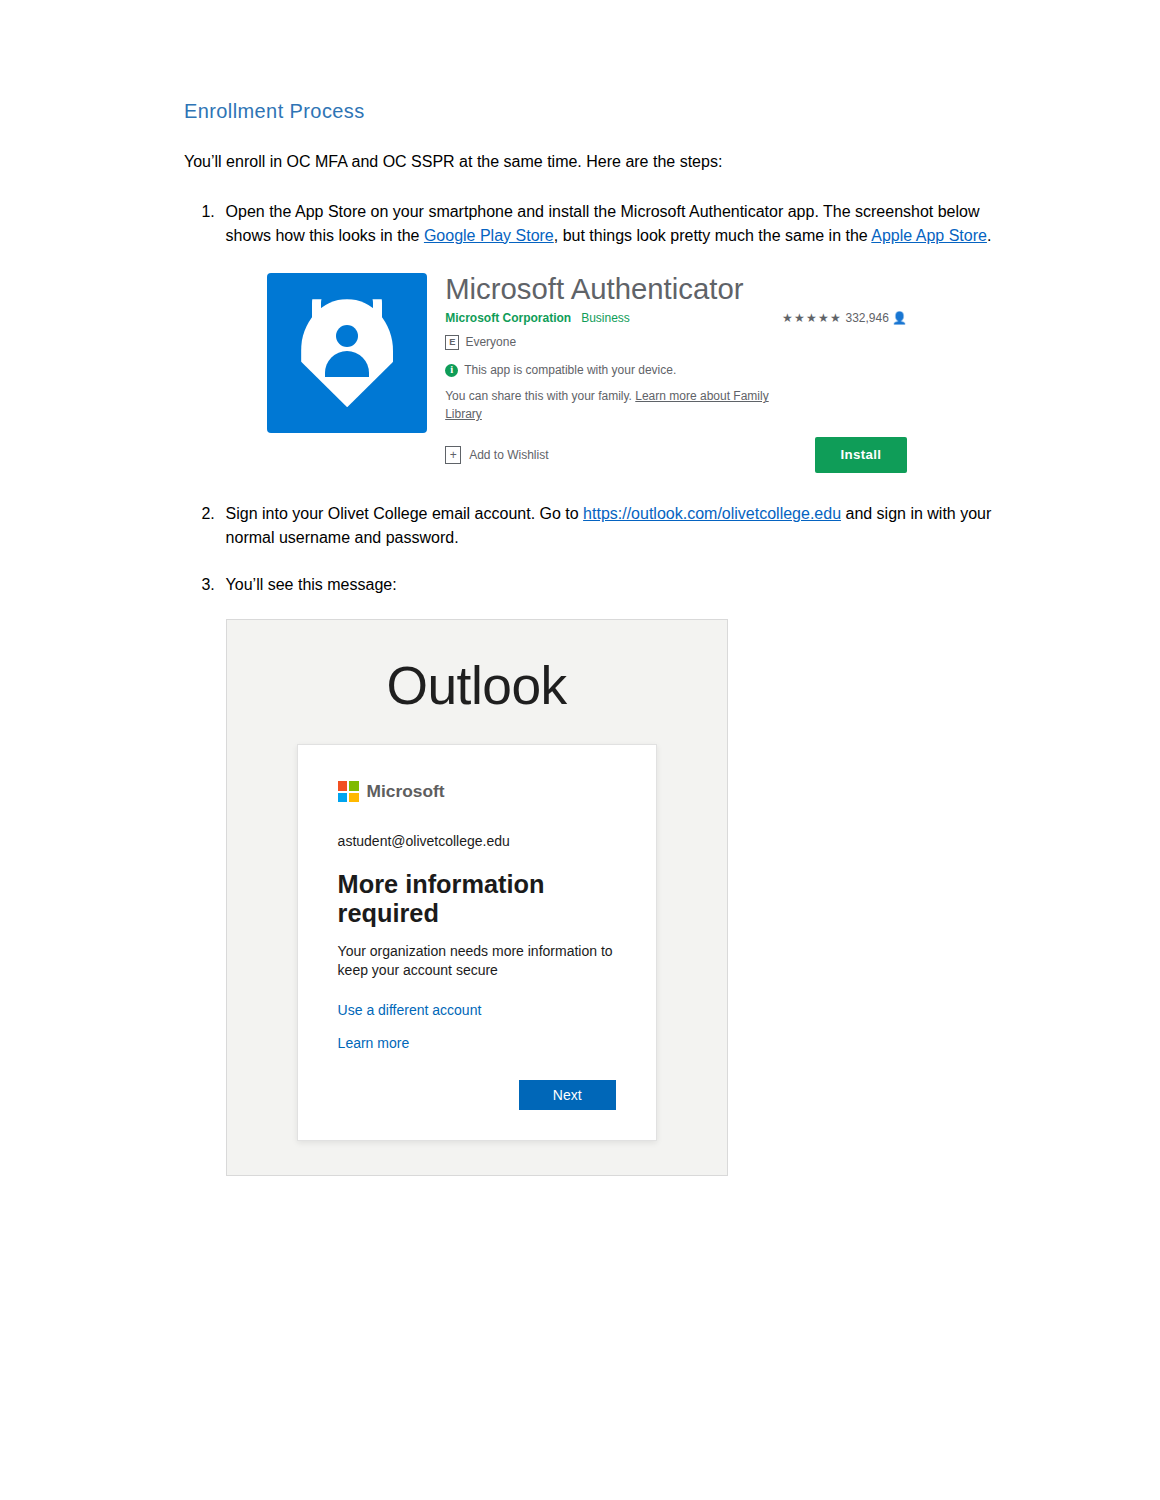Enrollment Process
You’ll enroll in OC MFA and OC SSPR at the same time. Here are the steps:
Open the App Store on your smartphone and install the Microsoft Authenticator app. The screenshot below shows how this looks in the Google Play Store, but things look pretty much the same in the Apple App Store.
Microsoft Authenticator
Microsoft Corporation Business ★★★★★ 332,946 👤
E Everyone
i This app is compatible with your device.
You can share this with your family. Learn more about Family Library
Add to Wishlist Install
Sign into your Olivet College email account. Go to https://outlook.com/olivetcollege.edu and sign in with your normal username and password.
You’ll see this message:
Outlook
Microsoft
astudent@olivetcollege.edu
More information required
Your organization needs more information to keep your account secure
Use a different account Learn more
Next